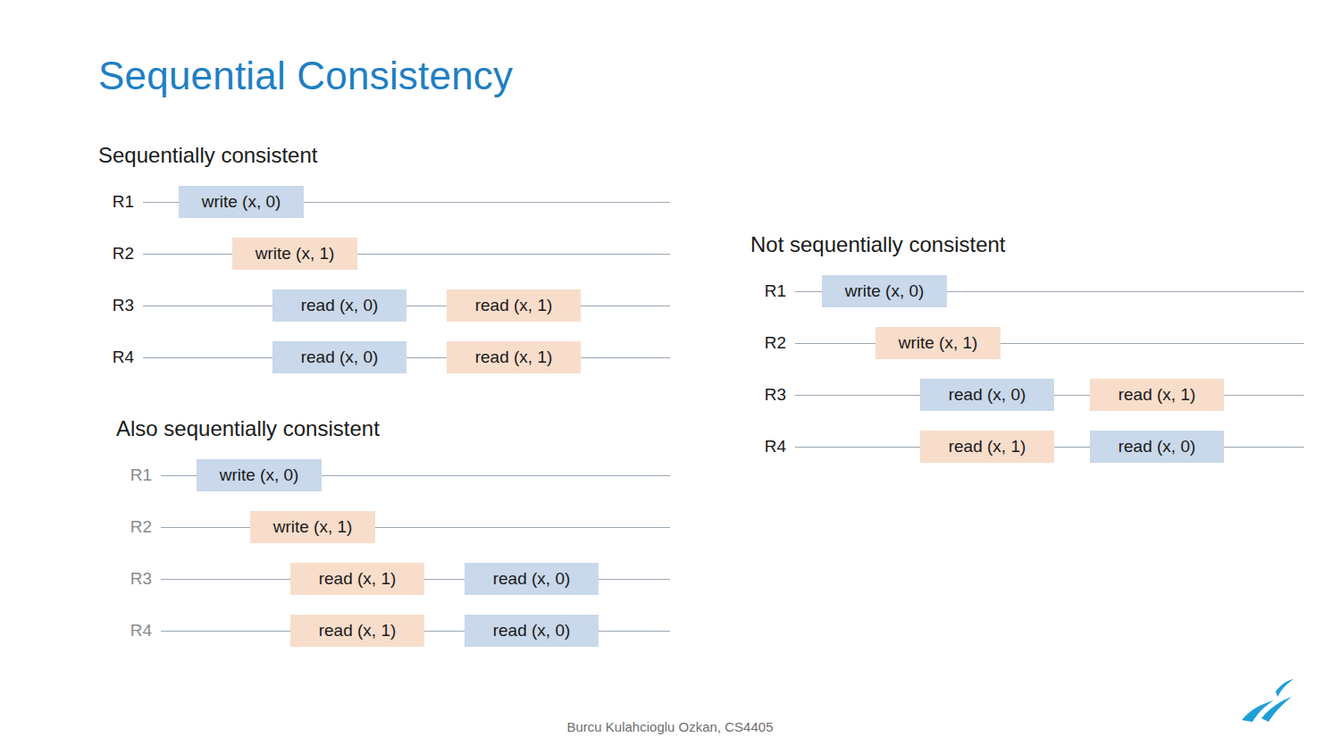Sequential Consistency
Sequentially consistent
R1
write (x, 0)
R2
write (x, 1)
R3
read (x, 0)
read (x, 1)
R4
read (x, 0)
read (x, 1)
Also sequentially consistent
R1
write (x, 0)
R2
write (x, 1)
R3
read (x, 1)
read (x, 0)
R4
read (x, 1)
read (x, 0)
Not sequentially consistent
R1
write (x, 0)
R2
write (x, 1)
R3
read (x, 0)
read (x, 1)
R4
read (x, 1)
read (x, 0)
Burcu Kulahcioglu Ozkan, CS4405